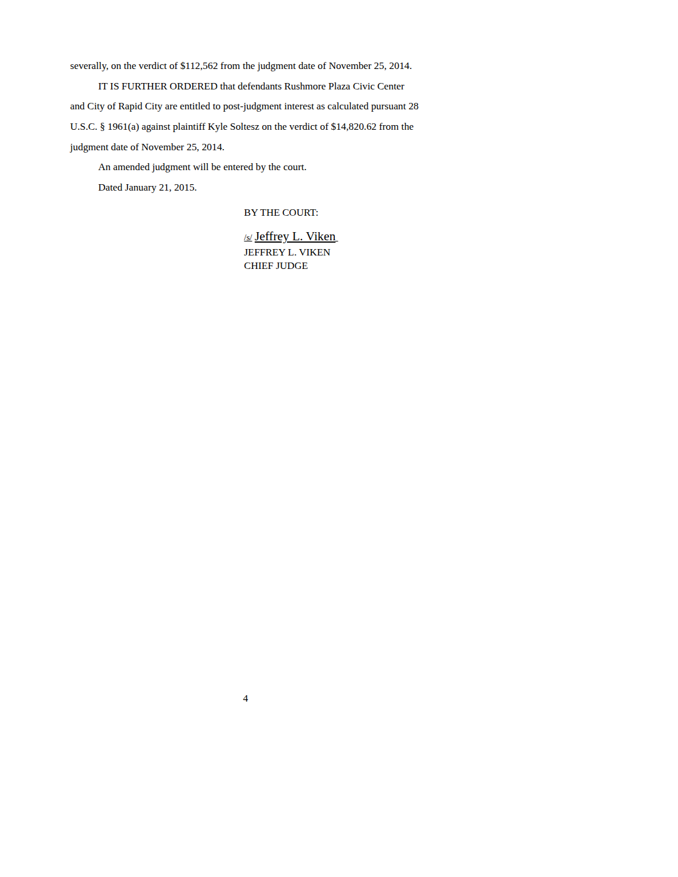severally, on the verdict of $112,562 from the judgment date of November 25, 2014.
IT IS FURTHER ORDERED that defendants Rushmore Plaza Civic Center and City of Rapid City are entitled to post-judgment interest as calculated pursuant 28 U.S.C. § 1961(a) against plaintiff Kyle Soltesz on the verdict of $14,820.62 from the judgment date of November 25, 2014.
An amended judgment will be entered by the court.
Dated January 21, 2015.
BY THE COURT:
/s/ Jeffrey L. Viken
JEFFREY L. VIKEN
CHIEF JUDGE
4